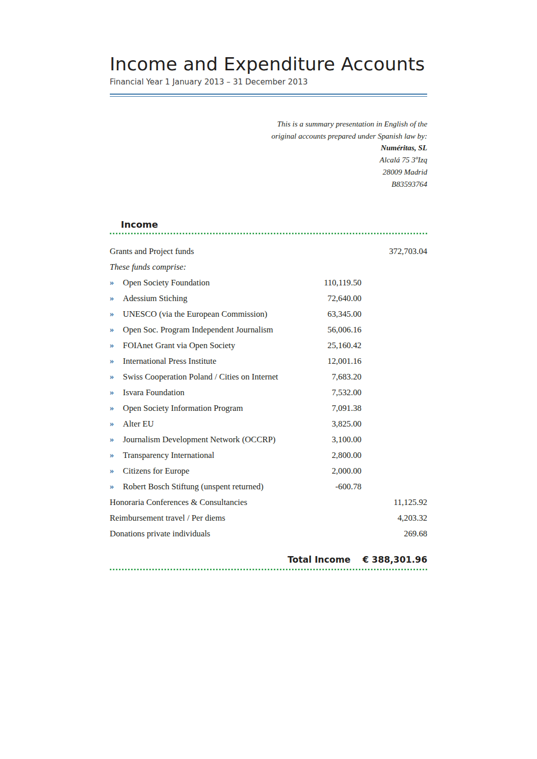Income and Expenditure Accounts
Financial Year 1 January 2013 – 31 December 2013
This is a summary presentation in English of the
original accounts prepared under Spanish law by:
Numéritas, SL
Alcalá 75 3ºIzq
28009 Madrid
B83593764
Income
| Grants and Project funds | | 372,703.04 |
| These funds comprise: |
| » Open Society Foundation | 110,119.50 | |
| » Adessium Stiching | 72,640.00 | |
| » UNESCO (via the European Commission) | 63,345.00 | |
| » Open Soc. Program Independent Journalism | 56,006.16 | |
| » FOIAnet Grant via Open Society | 25,160.42 | |
| » International Press Institute | 12,001.16 | |
| » Swiss Cooperation Poland / Cities on Internet | 7,683.20 | |
| » Isvara Foundation | 7,532.00 | |
| » Open Society Information Program | 7,091.38 | |
| » Alter EU | 3,825.00 | |
| » Journalism Development Network (OCCRP) | 3,100.00 | |
| » Transparency International | 2,800.00 | |
| » Citizens for Europe | 2,000.00 | |
| » Robert Bosch Stiftung (unspent returned) | -600.78 | |
| Honoraria Conferences & Consultancies | | 11,125.92 |
| Reimbursement travel / Per diems | | 4,203.32 |
| Donations private individuals | | 269.68 |
Total Income € 388,301.96